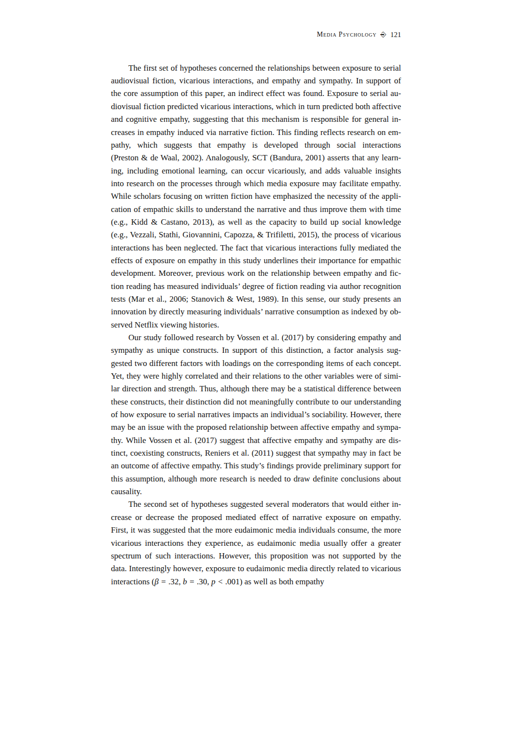Media Psychology ⎆ 121
The first set of hypotheses concerned the relationships between exposure to serial audiovisual fiction, vicarious interactions, and empathy and sympathy. In support of the core assumption of this paper, an indirect effect was found. Exposure to serial audiovisual fiction predicted vicarious interactions, which in turn predicted both affective and cognitive empathy, suggesting that this mechanism is responsible for general increases in empathy induced via narrative fiction. This finding reflects research on empathy, which suggests that empathy is developed through social interactions (Preston & de Waal, 2002). Analogously, SCT (Bandura, 2001) asserts that any learning, including emotional learning, can occur vicariously, and adds valuable insights into research on the processes through which media exposure may facilitate empathy. While scholars focusing on written fiction have emphasized the necessity of the application of empathic skills to understand the narrative and thus improve them with time (e.g., Kidd & Castano, 2013), as well as the capacity to build up social knowledge (e.g., Vezzali, Stathi, Giovannini, Capozza, & Trifiletti, 2015), the process of vicarious interactions has been neglected. The fact that vicarious interactions fully mediated the effects of exposure on empathy in this study underlines their importance for empathic development. Moreover, previous work on the relationship between empathy and fiction reading has measured individuals’ degree of fiction reading via author recognition tests (Mar et al., 2006; Stanovich & West, 1989). In this sense, our study presents an innovation by directly measuring individuals’ narrative consumption as indexed by observed Netflix viewing histories.
Our study followed research by Vossen et al. (2017) by considering empathy and sympathy as unique constructs. In support of this distinction, a factor analysis suggested two different factors with loadings on the corresponding items of each concept. Yet, they were highly correlated and their relations to the other variables were of similar direction and strength. Thus, although there may be a statistical difference between these constructs, their distinction did not meaningfully contribute to our understanding of how exposure to serial narratives impacts an individual’s sociability. However, there may be an issue with the proposed relationship between affective empathy and sympathy. While Vossen et al. (2017) suggest that affective empathy and sympathy are distinct, coexisting constructs, Reniers et al. (2011) suggest that sympathy may in fact be an outcome of affective empathy. This study’s findings provide preliminary support for this assumption, although more research is needed to draw definite conclusions about causality.
The second set of hypotheses suggested several moderators that would either increase or decrease the proposed mediated effect of narrative exposure on empathy. First, it was suggested that the more eudaimonic media individuals consume, the more vicarious interactions they experience, as eudaimonic media usually offer a greater spectrum of such interactions. However, this proposition was not supported by the data. Interestingly however, exposure to eudaimonic media directly related to vicarious interactions (β = .32, b = .30, p < .001) as well as both empathy